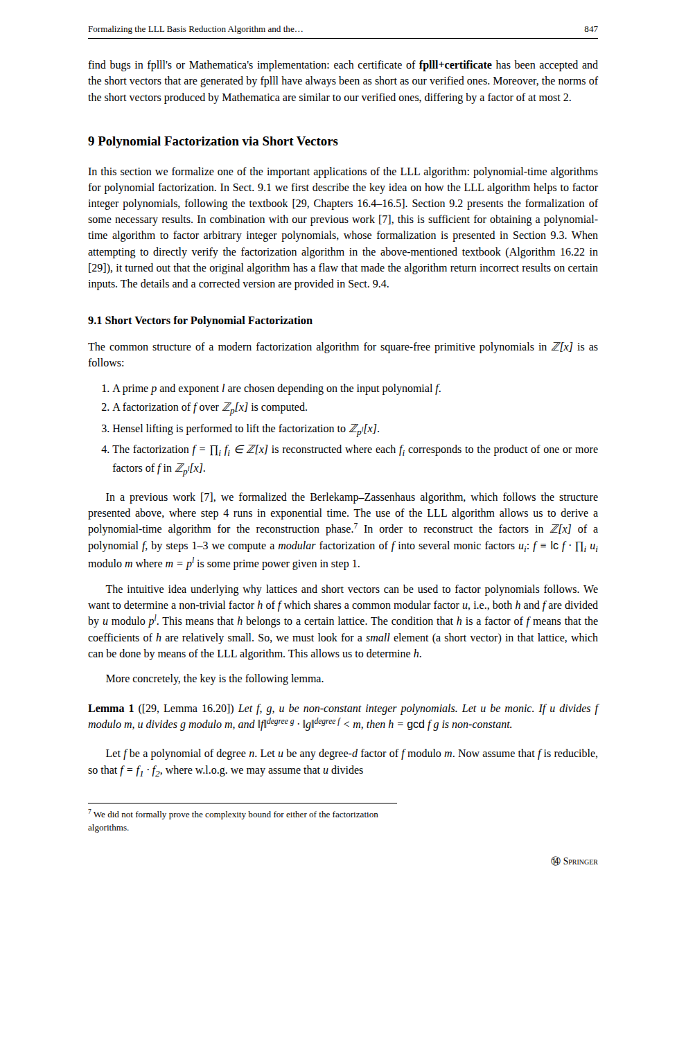Formalizing the LLL Basis Reduction Algorithm and the… 847
find bugs in fplll's or Mathematica's implementation: each certificate of fplll+certificate has been accepted and the short vectors that are generated by fplll have always been as short as our verified ones. Moreover, the norms of the short vectors produced by Mathematica are similar to our verified ones, differing by a factor of at most 2.
9 Polynomial Factorization via Short Vectors
In this section we formalize one of the important applications of the LLL algorithm: polynomial-time algorithms for polynomial factorization. In Sect. 9.1 we first describe the key idea on how the LLL algorithm helps to factor integer polynomials, following the textbook [29, Chapters 16.4–16.5]. Section 9.2 presents the formalization of some necessary results. In combination with our previous work [7], this is sufficient for obtaining a polynomial-time algorithm to factor arbitrary integer polynomials, whose formalization is presented in Section 9.3. When attempting to directly verify the factorization algorithm in the above-mentioned textbook (Algorithm 16.22 in [29]), it turned out that the original algorithm has a flaw that made the algorithm return incorrect results on certain inputs. The details and a corrected version are provided in Sect. 9.4.
9.1 Short Vectors for Polynomial Factorization
The common structure of a modern factorization algorithm for square-free primitive polynomials in ℤ[x] is as follows:
A prime p and exponent l are chosen depending on the input polynomial f.
A factorization of f over ℤp[x] is computed.
Hensel lifting is performed to lift the factorization to ℤpl[x].
The factorization f = ∏i fi ∈ ℤ[x] is reconstructed where each fi corresponds to the product of one or more factors of f in ℤpl[x].
In a previous work [7], we formalized the Berlekamp–Zassenhaus algorithm, which follows the structure presented above, where step 4 runs in exponential time. The use of the LLL algorithm allows us to derive a polynomial-time algorithm for the reconstruction phase.7 In order to reconstruct the factors in ℤ[x] of a polynomial f, by steps 1–3 we compute a modular factorization of f into several monic factors ui: f ≡ lc f · ∏i ui modulo m where m = pl is some prime power given in step 1.
The intuitive idea underlying why lattices and short vectors can be used to factor polynomials follows. We want to determine a non-trivial factor h of f which shares a common modular factor u, i.e., both h and f are divided by u modulo pl. This means that h belongs to a certain lattice. The condition that h is a factor of f means that the coefficients of h are relatively small. So, we must look for a small element (a short vector) in that lattice, which can be done by means of the LLL algorithm. This allows us to determine h.
More concretely, the key is the following lemma.
Lemma 1 ([29, Lemma 16.20]) Let f, g, u be non-constant integer polynomials. Let u be monic. If u divides f modulo m, u divides g modulo m, and ‖f‖degree g · ‖g‖degree f < m, then h = gcd f g is non-constant.
Let f be a polynomial of degree n. Let u be any degree-d factor of f modulo m. Now assume that f is reducible, so that f = f1 · f2, where w.l.o.g. we may assume that u divides
7 We did not formally prove the complexity bound for either of the factorization algorithms.
⑭ Springer